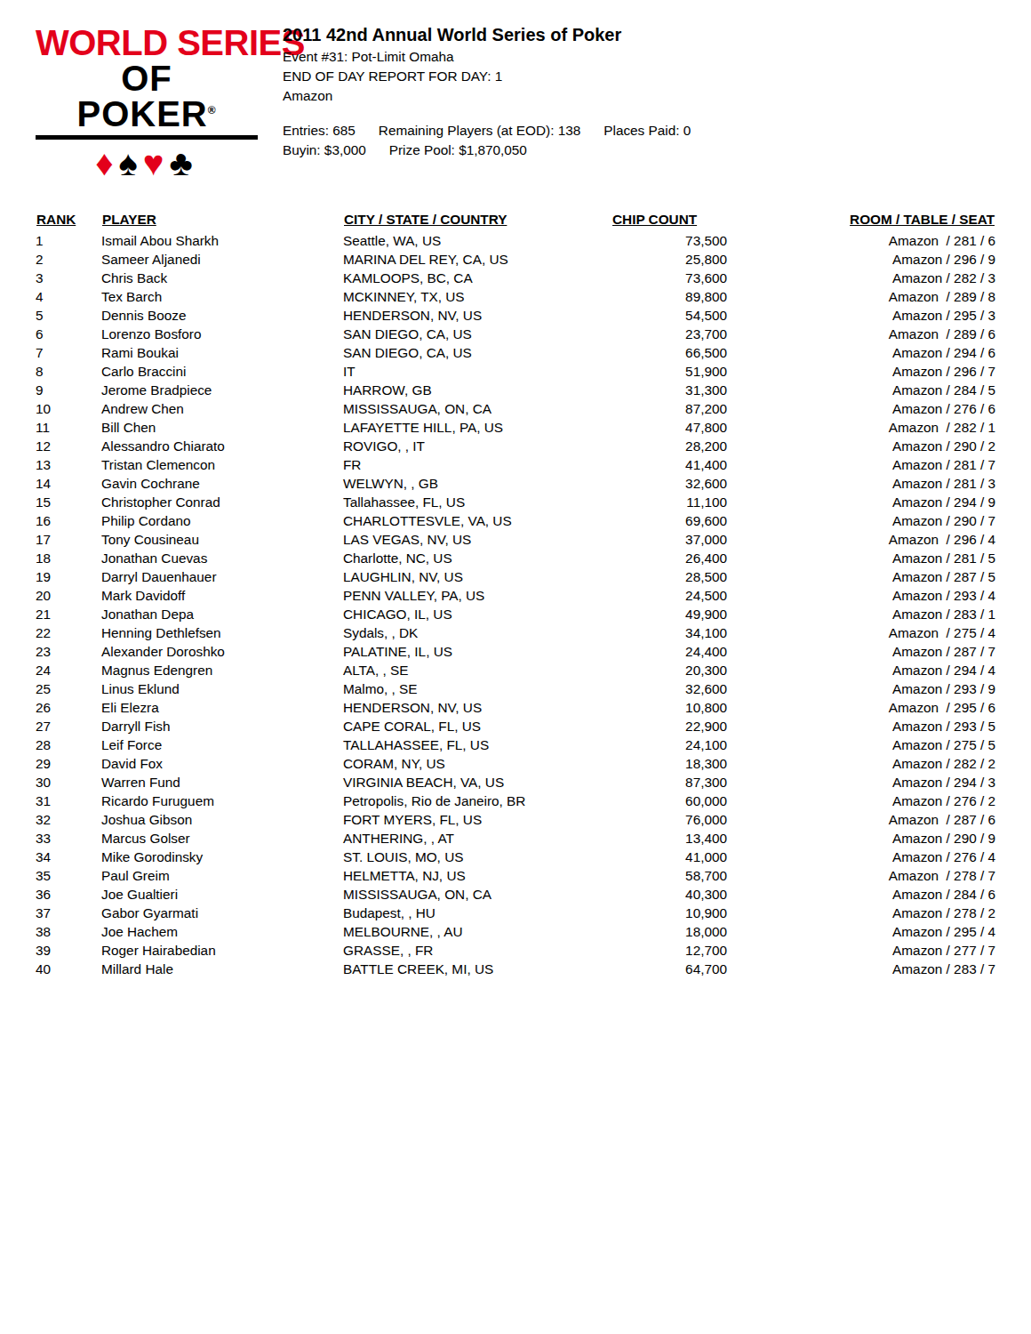WORLD SERIES
OF
POKER®
♦♠♥♣
2011 42nd Annual World Series of Poker
Event #31: Pot-Limit Omaha
END OF DAY REPORT FOR DAY: 1
Amazon
Entries: 685 Remaining Players (at EOD): 138 Places Paid: 0
Buyin: $3,000 Prize Pool: $1,870,050
| RANK | PLAYER | CITY / STATE / COUNTRY | CHIP COUNT | ROOM / TABLE / SEAT |
| --- | --- | --- | --- | --- |
| 1 | Ismail Abou Sharkh | Seattle, WA, US | 73,500 | Amazon / 281 / 6 |
| 2 | Sameer Aljanedi | MARINA DEL REY, CA, US | 25,800 | Amazon / 296 / 9 |
| 3 | Chris Back | KAMLOOPS, BC, CA | 73,600 | Amazon / 282 / 3 |
| 4 | Tex Barch | MCKINNEY, TX, US | 89,800 | Amazon / 289 / 8 |
| 5 | Dennis Booze | HENDERSON, NV, US | 54,500 | Amazon / 295 / 3 |
| 6 | Lorenzo Bosforo | SAN DIEGO, CA, US | 23,700 | Amazon / 289 / 6 |
| 7 | Rami Boukai | SAN DIEGO, CA, US | 66,500 | Amazon / 294 / 6 |
| 8 | Carlo Braccini | IT | 51,900 | Amazon / 296 / 7 |
| 9 | Jerome Bradpiece | HARROW, GB | 31,300 | Amazon / 284 / 5 |
| 10 | Andrew Chen | MISSISSAUGA, ON, CA | 87,200 | Amazon / 276 / 6 |
| 11 | Bill Chen | LAFAYETTE HILL, PA, US | 47,800 | Amazon / 282 / 1 |
| 12 | Alessandro Chiarato | ROVIGO, , IT | 28,200 | Amazon / 290 / 2 |
| 13 | Tristan Clemencon | FR | 41,400 | Amazon / 281 / 7 |
| 14 | Gavin Cochrane | WELWYN, , GB | 32,600 | Amazon / 281 / 3 |
| 15 | Christopher Conrad | Tallahassee, FL, US | 11,100 | Amazon / 294 / 9 |
| 16 | Philip Cordano | CHARLOTTESVLE, VA, US | 69,600 | Amazon / 290 / 7 |
| 17 | Tony Cousineau | LAS VEGAS, NV, US | 37,000 | Amazon / 296 / 4 |
| 18 | Jonathan Cuevas | Charlotte, NC, US | 26,400 | Amazon / 281 / 5 |
| 19 | Darryl Dauenhauer | LAUGHLIN, NV, US | 28,500 | Amazon / 287 / 5 |
| 20 | Mark Davidoff | PENN VALLEY, PA, US | 24,500 | Amazon / 293 / 4 |
| 21 | Jonathan Depa | CHICAGO, IL, US | 49,900 | Amazon / 283 / 1 |
| 22 | Henning Dethlefsen | Sydals, , DK | 34,100 | Amazon / 275 / 4 |
| 23 | Alexander Doroshko | PALATINE, IL, US | 24,400 | Amazon / 287 / 7 |
| 24 | Magnus Edengren | ALTA, , SE | 20,300 | Amazon / 294 / 4 |
| 25 | Linus Eklund | Malmo, , SE | 32,600 | Amazon / 293 / 9 |
| 26 | Eli Elezra | HENDERSON, NV, US | 10,800 | Amazon / 295 / 6 |
| 27 | Darryll Fish | CAPE CORAL, FL, US | 22,900 | Amazon / 293 / 5 |
| 28 | Leif Force | TALLAHASSEE, FL, US | 24,100 | Amazon / 275 / 5 |
| 29 | David Fox | CORAM, NY, US | 18,300 | Amazon / 282 / 2 |
| 30 | Warren Fund | VIRGINIA BEACH, VA, US | 87,300 | Amazon / 294 / 3 |
| 31 | Ricardo Furuguem | Petropolis, Rio de Janeiro, BR | 60,000 | Amazon / 276 / 2 |
| 32 | Joshua Gibson | FORT MYERS, FL, US | 76,000 | Amazon / 287 / 6 |
| 33 | Marcus Golser | ANTHERING, , AT | 13,400 | Amazon / 290 / 9 |
| 34 | Mike Gorodinsky | ST. LOUIS, MO, US | 41,000 | Amazon / 276 / 4 |
| 35 | Paul Greim | HELMETTA, NJ, US | 58,700 | Amazon / 278 / 7 |
| 36 | Joe Gualtieri | MISSISSAUGA, ON, CA | 40,300 | Amazon / 284 / 6 |
| 37 | Gabor Gyarmati | Budapest, , HU | 10,900 | Amazon / 278 / 2 |
| 38 | Joe Hachem | MELBOURNE, , AU | 18,000 | Amazon / 295 / 4 |
| 39 | Roger Hairabedian | GRASSE, , FR | 12,700 | Amazon / 277 / 7 |
| 40 | Millard Hale | BATTLE CREEK, MI, US | 64,700 | Amazon / 283 / 7 |